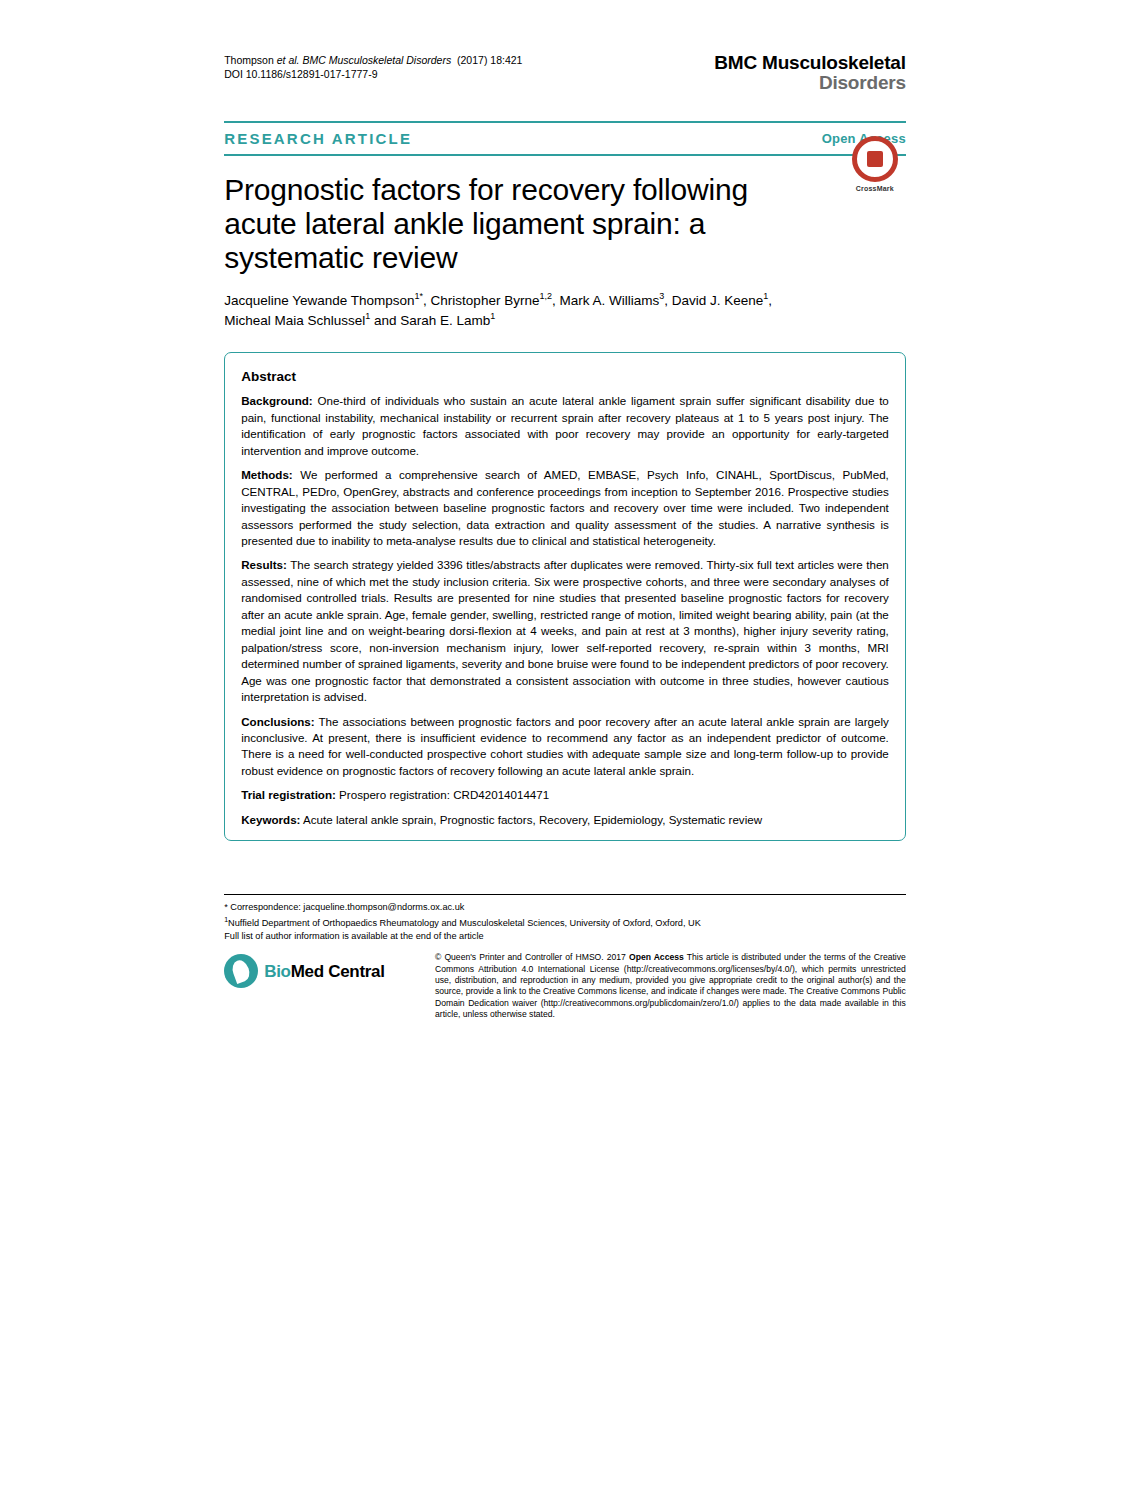Thompson et al. BMC Musculoskeletal Disorders (2017) 18:421
DOI 10.1186/s12891-017-1777-9
BMC Musculoskeletal
Disorders
RESEARCH ARTICLE
Open Access
CrossMark
Prognostic factors for recovery following acute lateral ankle ligament sprain: a systematic review
Jacqueline Yewande Thompson1*, Christopher Byrne1,2, Mark A. Williams3, David J. Keene1,
Micheal Maia Schlussel1 and Sarah E. Lamb1
Abstract
Background: One-third of individuals who sustain an acute lateral ankle ligament sprain suffer significant disability due to pain, functional instability, mechanical instability or recurrent sprain after recovery plateaus at 1 to 5 years post injury. The identification of early prognostic factors associated with poor recovery may provide an opportunity for early-targeted intervention and improve outcome.
Methods: We performed a comprehensive search of AMED, EMBASE, Psych Info, CINAHL, SportDiscus, PubMed, CENTRAL, PEDro, OpenGrey, abstracts and conference proceedings from inception to September 2016. Prospective studies investigating the association between baseline prognostic factors and recovery over time were included. Two independent assessors performed the study selection, data extraction and quality assessment of the studies. A narrative synthesis is presented due to inability to meta-analyse results due to clinical and statistical heterogeneity.
Results: The search strategy yielded 3396 titles/abstracts after duplicates were removed. Thirty-six full text articles were then assessed, nine of which met the study inclusion criteria. Six were prospective cohorts, and three were secondary analyses of randomised controlled trials. Results are presented for nine studies that presented baseline prognostic factors for recovery after an acute ankle sprain. Age, female gender, swelling, restricted range of motion, limited weight bearing ability, pain (at the medial joint line and on weight-bearing dorsi-flexion at 4 weeks, and pain at rest at 3 months), higher injury severity rating, palpation/stress score, non-inversion mechanism injury, lower self-reported recovery, re-sprain within 3 months, MRI determined number of sprained ligaments, severity and bone bruise were found to be independent predictors of poor recovery. Age was one prognostic factor that demonstrated a consistent association with outcome in three studies, however cautious interpretation is advised.
Conclusions: The associations between prognostic factors and poor recovery after an acute lateral ankle sprain are largely inconclusive. At present, there is insufficient evidence to recommend any factor as an independent predictor of outcome. There is a need for well-conducted prospective cohort studies with adequate sample size and long-term follow-up to provide robust evidence on prognostic factors of recovery following an acute lateral ankle sprain.
Trial registration: Prospero registration: CRD42014014471
Keywords: Acute lateral ankle sprain, Prognostic factors, Recovery, Epidemiology, Systematic review
* Correspondence: jacqueline.thompson@ndorms.ox.ac.uk
1Nuffield Department of Orthopaedics Rheumatology and Musculoskeletal Sciences, University of Oxford, Oxford, UK
Full list of author information is available at the end of the article
Bio Med Central
© Queen's Printer and Controller of HMSO. 2017 Open Access This article is distributed under the terms of the Creative Commons Attribution 4.0 International License (http://creativecommons.org/licenses/by/4.0/), which permits unrestricted use, distribution, and reproduction in any medium, provided you give appropriate credit to the original author(s) and the source, provide a link to the Creative Commons license, and indicate if changes were made. The Creative Commons Public Domain Dedication waiver (http://creativecommons.org/publicdomain/zero/1.0/) applies to the data made available in this article, unless otherwise stated.